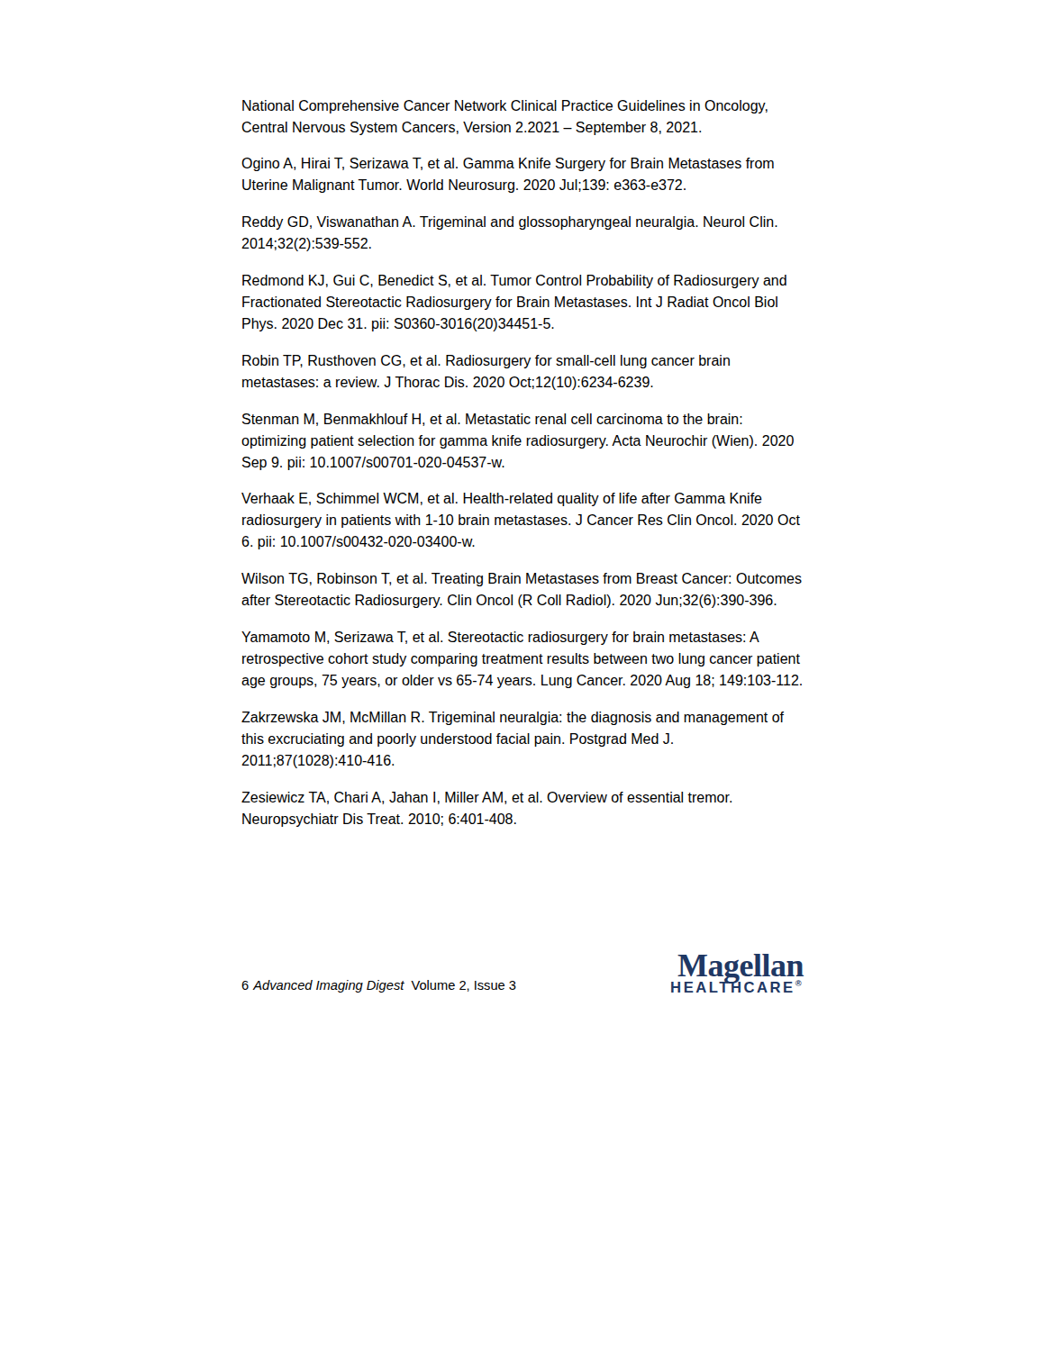National Comprehensive Cancer Network Clinical Practice Guidelines in Oncology, Central Nervous System Cancers, Version 2.2021 – September 8, 2021.
Ogino A, Hirai T, Serizawa T, et al. Gamma Knife Surgery for Brain Metastases from Uterine Malignant Tumor. World Neurosurg. 2020 Jul;139: e363-e372.
Reddy GD, Viswanathan A. Trigeminal and glossopharyngeal neuralgia. Neurol Clin. 2014;32(2):539-552.
Redmond KJ, Gui C, Benedict S, et al. Tumor Control Probability of Radiosurgery and Fractionated Stereotactic Radiosurgery for Brain Metastases. Int J Radiat Oncol Biol Phys. 2020 Dec 31. pii: S0360-3016(20)34451-5.
Robin TP, Rusthoven CG, et al. Radiosurgery for small-cell lung cancer brain metastases: a review. J Thorac Dis. 2020 Oct;12(10):6234-6239.
Stenman M, Benmakhlouf H, et al. Metastatic renal cell carcinoma to the brain: optimizing patient selection for gamma knife radiosurgery. Acta Neurochir (Wien). 2020 Sep 9. pii: 10.1007/s00701-020-04537-w.
Verhaak E, Schimmel WCM, et al. Health-related quality of life after Gamma Knife radiosurgery in patients with 1-10 brain metastases. J Cancer Res Clin Oncol. 2020 Oct 6. pii: 10.1007/s00432-020-03400-w.
Wilson TG, Robinson T, et al. Treating Brain Metastases from Breast Cancer: Outcomes after Stereotactic Radiosurgery. Clin Oncol (R Coll Radiol). 2020 Jun;32(6):390-396.
Yamamoto M, Serizawa T, et al. Stereotactic radiosurgery for brain metastases: A retrospective cohort study comparing treatment results between two lung cancer patient age groups, 75 years, or older vs 65-74 years. Lung Cancer. 2020 Aug 18; 149:103-112.
Zakrzewska JM, McMillan R. Trigeminal neuralgia: the diagnosis and management of this excruciating and poorly understood facial pain. Postgrad Med J. 2011;87(1028):410-416.
Zesiewicz TA, Chari A, Jahan I, Miller AM, et al. Overview of essential tremor. Neuropsychiatr Dis Treat. 2010; 6:401-408.
6 Advanced Imaging Digest Volume 2, Issue 3
Magellan HEALTHCARE®